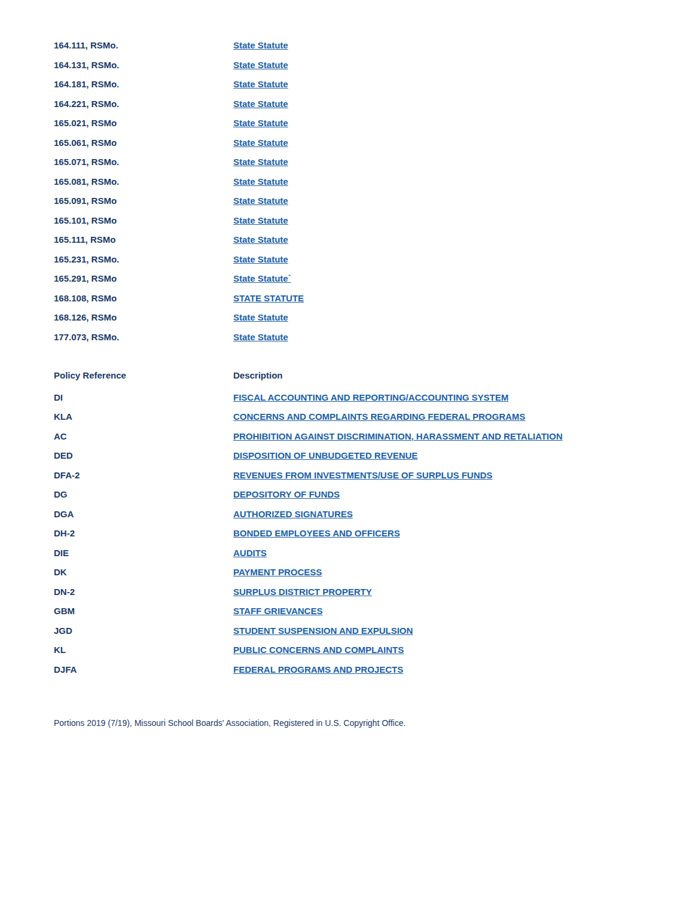| 164.111, RSMo. | State Statute |
| 164.131, RSMo. | State Statute |
| 164.181, RSMo. | State Statute |
| 164.221, RSMo. | State Statute |
| 165.021, RSMo | State Statute |
| 165.061, RSMo | State Statute |
| 165.071, RSMo. | State Statute |
| 165.081, RSMo. | State Statute |
| 165.091, RSMo | State Statute |
| 165.101, RSMo | State Statute |
| 165.111, RSMo | State Statute |
| 165.231, RSMo. | State Statute |
| 165.291, RSMo | State Statute` |
| 168.108, RSMo | STATE STATUTE |
| 168.126, RSMo | State Statute |
| 177.073, RSMo. | State Statute |
| Policy Reference | Description |
| DI | FISCAL ACCOUNTING AND REPORTING/ACCOUNTING SYSTEM |
| KLA | CONCERNS AND COMPLAINTS REGARDING FEDERAL PROGRAMS |
| AC | PROHIBITION AGAINST DISCRIMINATION, HARASSMENT AND RETALIATION |
| DED | DISPOSITION OF UNBUDGETED REVENUE |
| DFA-2 | REVENUES FROM INVESTMENTS/USE OF SURPLUS FUNDS |
| DG | DEPOSITORY OF FUNDS |
| DGA | AUTHORIZED SIGNATURES |
| DH-2 | BONDED EMPLOYEES AND OFFICERS |
| DIE | AUDITS |
| DK | PAYMENT PROCESS |
| DN-2 | SURPLUS DISTRICT PROPERTY |
| GBM | STAFF GRIEVANCES |
| JGD | STUDENT SUSPENSION AND EXPULSION |
| KL | PUBLIC CONCERNS AND COMPLAINTS |
| DJFA | FEDERAL PROGRAMS AND PROJECTS |
Portions 2019 (7/19), Missouri School Boards' Association, Registered in U.S. Copyright Office.